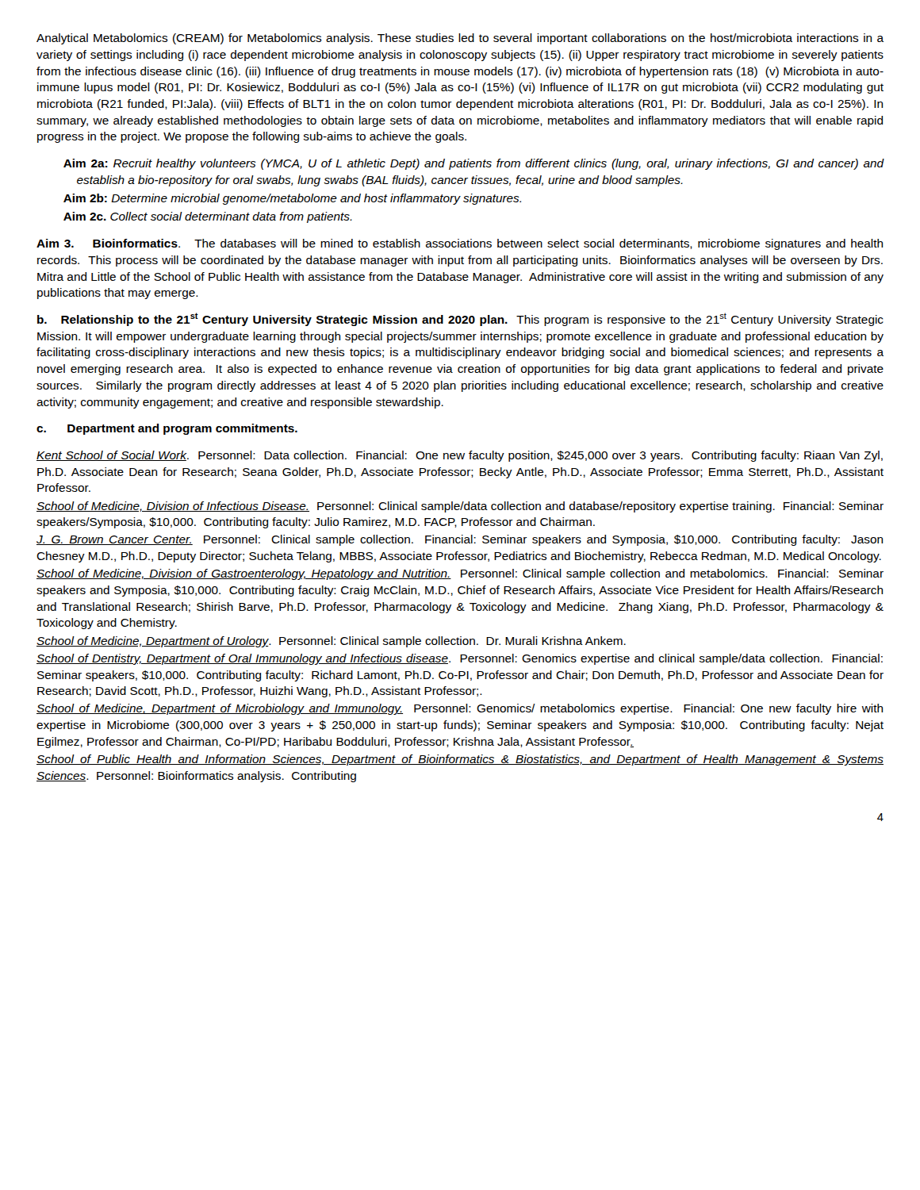Analytical Metabolomics (CREAM) for Metabolomics analysis. These studies led to several important collaborations on the host/microbiota interactions in a variety of settings including (i) race dependent microbiome analysis in colonoscopy subjects (15). (ii) Upper respiratory tract microbiome in severely patients from the infectious disease clinic (16). (iii) Influence of drug treatments in mouse models (17). (iv) microbiota of hypertension rats (18) (v) Microbiota in auto-immune lupus model (R01, PI: Dr. Kosiewicz, Bodduluri as co-I (5%) Jala as co-I (15%) (vi) Influence of IL17R on gut microbiota (vii) CCR2 modulating gut microbiota (R21 funded, PI:Jala). (viii) Effects of BLT1 in the on colon tumor dependent microbiota alterations (R01, PI: Dr. Bodduluri, Jala as co-I 25%). In summary, we already established methodologies to obtain large sets of data on microbiome, metabolites and inflammatory mediators that will enable rapid progress in the project. We propose the following sub-aims to achieve the goals.
Aim 2a: Recruit healthy volunteers (YMCA, U of L athletic Dept) and patients from different clinics (lung, oral, urinary infections, GI and cancer) and establish a bio-repository for oral swabs, lung swabs (BAL fluids), cancer tissues, fecal, urine and blood samples.
Aim 2b: Determine microbial genome/metabolome and host inflammatory signatures.
Aim 2c. Collect social determinant data from patients.
Aim 3. Bioinformatics. The databases will be mined to establish associations between select social determinants, microbiome signatures and health records. This process will be coordinated by the database manager with input from all participating units. Bioinformatics analyses will be overseen by Drs. Mitra and Little of the School of Public Health with assistance from the Database Manager. Administrative core will assist in the writing and submission of any publications that may emerge.
b. Relationship to the 21st Century University Strategic Mission and 2020 plan. This program is responsive to the 21st Century University Strategic Mission. It will empower undergraduate learning through special projects/summer internships; promote excellence in graduate and professional education by facilitating cross-disciplinary interactions and new thesis topics; is a multidisciplinary endeavor bridging social and biomedical sciences; and represents a novel emerging research area. It also is expected to enhance revenue via creation of opportunities for big data grant applications to federal and private sources. Similarly the program directly addresses at least 4 of 5 2020 plan priorities including educational excellence; research, scholarship and creative activity; community engagement; and creative and responsible stewardship.
c. Department and program commitments.
Kent School of Social Work. Personnel: Data collection. Financial: One new faculty position, $245,000 over 3 years. Contributing faculty: Riaan Van Zyl, Ph.D. Associate Dean for Research; Seana Golder, Ph.D, Associate Professor; Becky Antle, Ph.D., Associate Professor; Emma Sterrett, Ph.D., Assistant Professor.
School of Medicine, Division of Infectious Disease. Personnel: Clinical sample/data collection and database/repository expertise training. Financial: Seminar speakers/Symposia, $10,000. Contributing faculty: Julio Ramirez, M.D. FACP, Professor and Chairman.
J. G. Brown Cancer Center. Personnel: Clinical sample collection. Financial: Seminar speakers and Symposia, $10,000. Contributing faculty: Jason Chesney M.D., Ph.D., Deputy Director; Sucheta Telang, MBBS, Associate Professor, Pediatrics and Biochemistry, Rebecca Redman, M.D. Medical Oncology.
School of Medicine, Division of Gastroenterology, Hepatology and Nutrition. Personnel: Clinical sample collection and metabolomics. Financial: Seminar speakers and Symposia, $10,000. Contributing faculty: Craig McClain, M.D., Chief of Research Affairs, Associate Vice President for Health Affairs/Research and Translational Research; Shirish Barve, Ph.D. Professor, Pharmacology & Toxicology and Medicine. Zhang Xiang, Ph.D. Professor, Pharmacology & Toxicology and Chemistry.
School of Medicine, Department of Urology. Personnel: Clinical sample collection. Dr. Murali Krishna Ankem.
School of Dentistry, Department of Oral Immunology and Infectious disease. Personnel: Genomics expertise and clinical sample/data collection. Financial: Seminar speakers, $10,000. Contributing faculty: Richard Lamont, Ph.D. Co-PI, Professor and Chair; Don Demuth, Ph.D, Professor and Associate Dean for Research; David Scott, Ph.D., Professor, Huizhi Wang, Ph.D., Assistant Professor;.
School of Medicine, Department of Microbiology and Immunology. Personnel: Genomics/ metabolomics expertise. Financial: One new faculty hire with expertise in Microbiome (300,000 over 3 years + $ 250,000 in start-up funds); Seminar speakers and Symposia: $10,000. Contributing faculty: Nejat Egilmez, Professor and Chairman, Co-PI/PD; Haribabu Bodduluri, Professor; Krishna Jala, Assistant Professor.
School of Public Health and Information Sciences, Department of Bioinformatics & Biostatistics, and Department of Health Management & Systems Sciences. Personnel: Bioinformatics analysis. Contributing
4